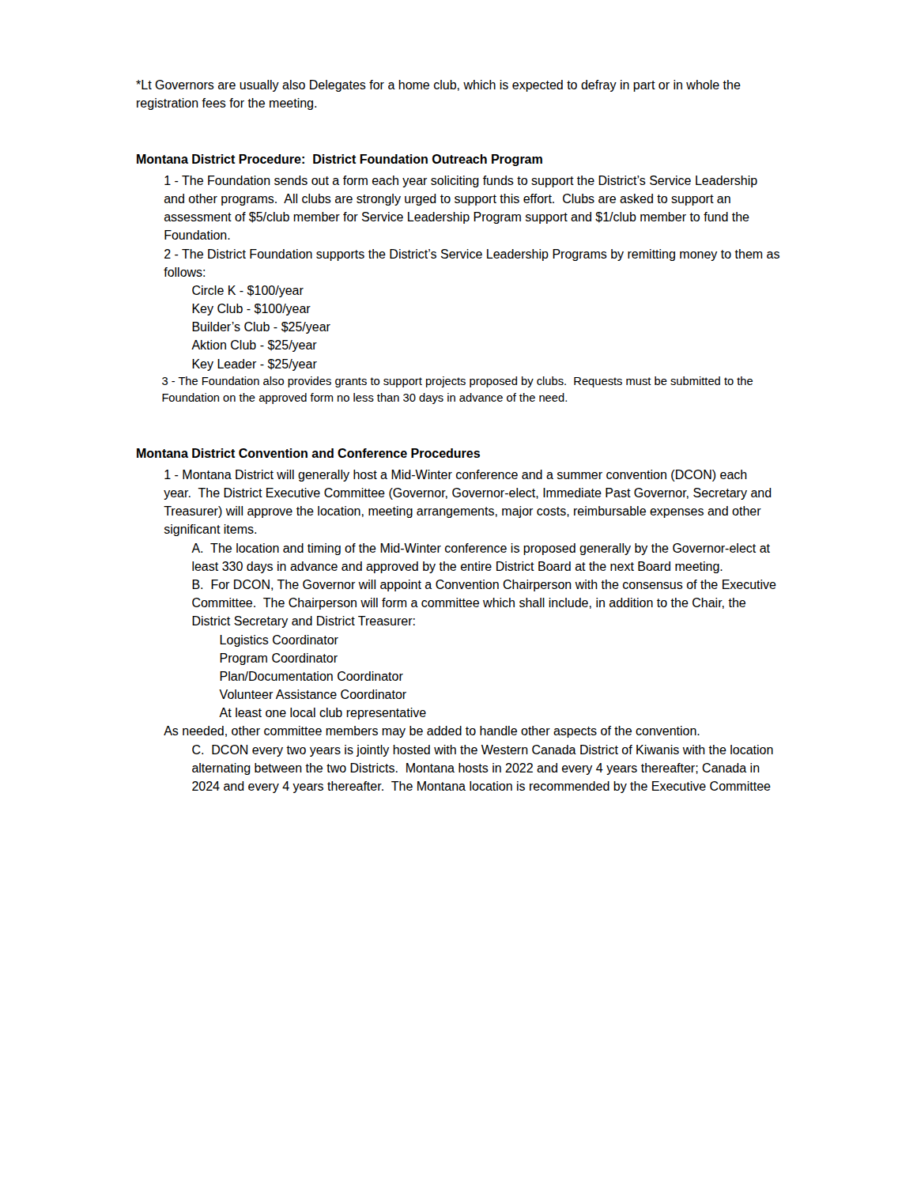*Lt Governors are usually also Delegates for a home club, which is expected to defray in part or in whole the registration fees for the meeting.
Montana District Procedure: District Foundation Outreach Program
1 - The Foundation sends out a form each year soliciting funds to support the District’s Service Leadership and other programs. All clubs are strongly urged to support this effort. Clubs are asked to support an assessment of $5/club member for Service Leadership Program support and $1/club member to fund the Foundation.
2 - The District Foundation supports the District’s Service Leadership Programs by remitting money to them as follows:
Circle K - $100/year
Key Club - $100/year
Builder’s Club - $25/year
Aktion Club - $25/year
Key Leader - $25/year
3 - The Foundation also provides grants to support projects proposed by clubs. Requests must be submitted to the Foundation on the approved form no less than 30 days in advance of the need.
Montana District Convention and Conference Procedures
1 - Montana District will generally host a Mid-Winter conference and a summer convention (DCON) each year. The District Executive Committee (Governor, Governor-elect, Immediate Past Governor, Secretary and Treasurer) will approve the location, meeting arrangements, major costs, reimbursable expenses and other significant items.
A. The location and timing of the Mid-Winter conference is proposed generally by the Governor-elect at least 330 days in advance and approved by the entire District Board at the next Board meeting.
B. For DCON, The Governor will appoint a Convention Chairperson with the consensus of the Executive Committee. The Chairperson will form a committee which shall include, in addition to the Chair, the District Secretary and District Treasurer:
Logistics Coordinator
Program Coordinator
Plan/Documentation Coordinator
Volunteer Assistance Coordinator
At least one local club representative
As needed, other committee members may be added to handle other aspects of the convention.
C. DCON every two years is jointly hosted with the Western Canada District of Kiwanis with the location alternating between the two Districts. Montana hosts in 2022 and every 4 years thereafter; Canada in 2024 and every 4 years thereafter. The Montana location is recommended by the Executive Committee